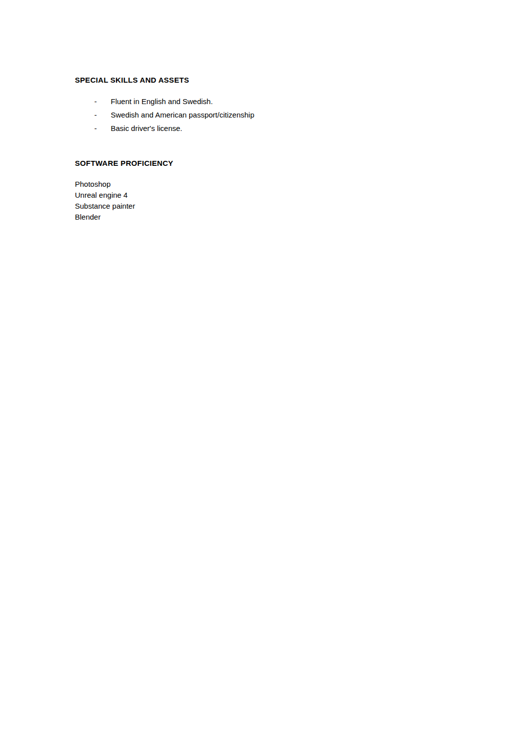SPECIAL SKILLS AND ASSETS
Fluent in English and Swedish.
Swedish and American passport/citizenship
Basic driver's license.
SOFTWARE PROFICIENCY
Photoshop
Unreal engine 4
Substance painter
Blender